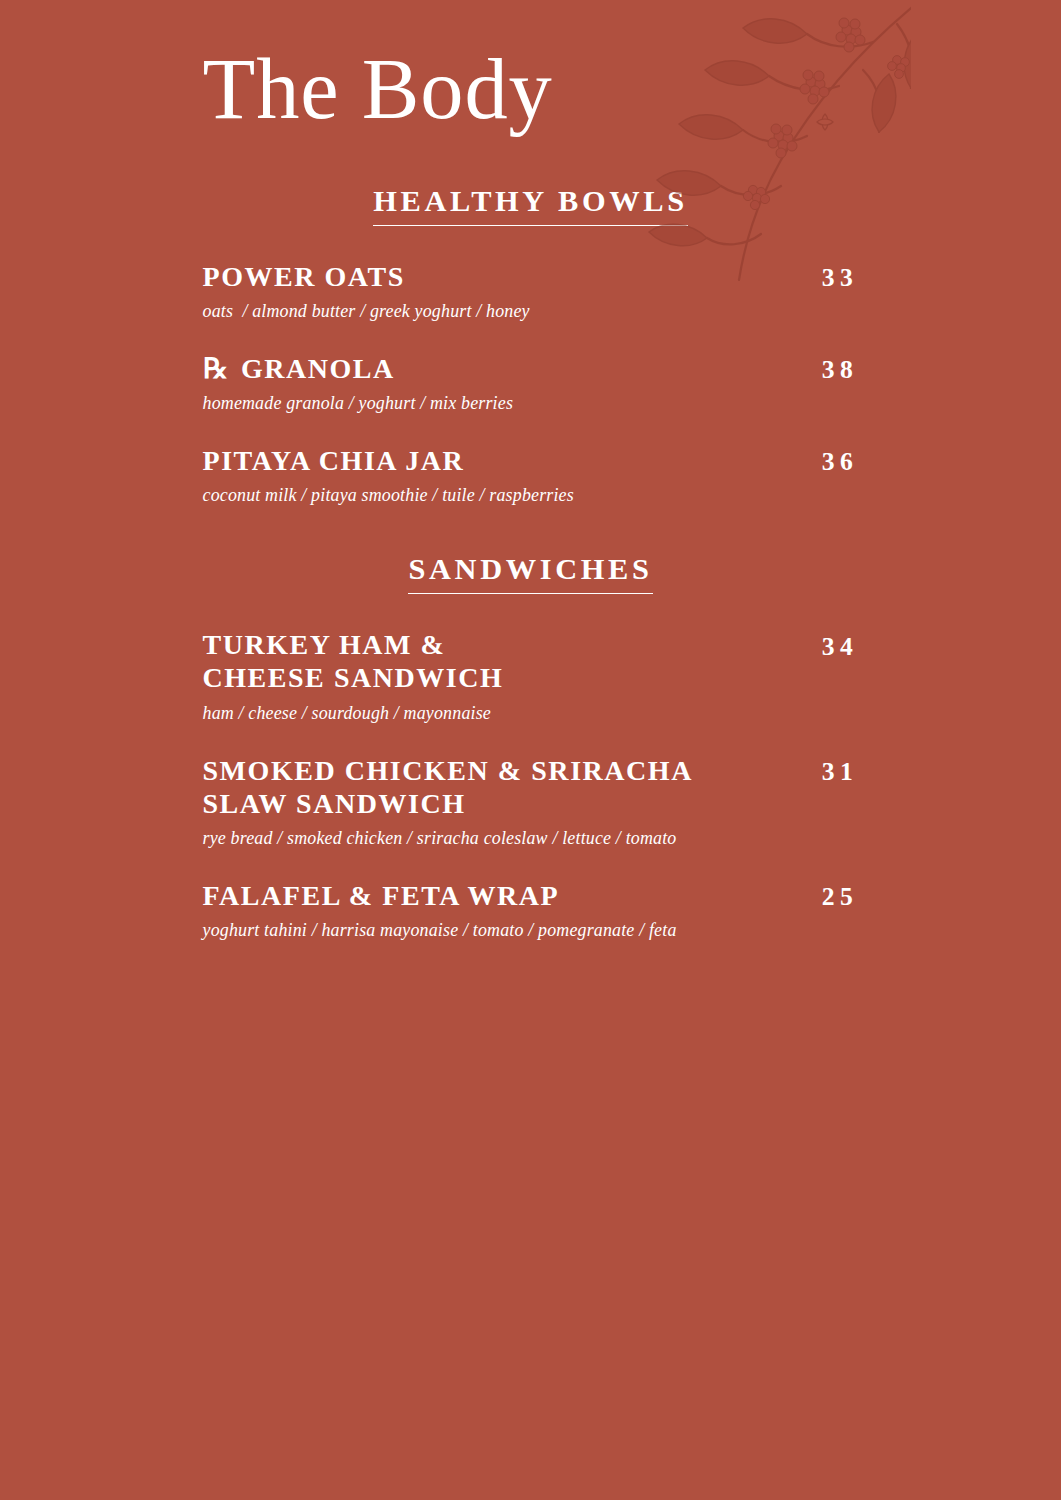The Body
Healthy Bowls
Power Oats
33
oats / almond butter / greek yoghurt / honey
℞ Granola
38
homemade granola / yoghurt / mix berries
Pitaya Chia Jar
36
coconut milk / pitaya smoothie / tuile / raspberries
Sandwiches
Turkey Ham &
Cheese Sandwich
34
ham / cheese / sourdough / mayonnaise
Smoked Chicken & Sriracha
Slaw Sandwich
31
rye bread / smoked chicken / sriracha coleslaw / lettuce / tomato
Falafel & Feta Wrap
25
yoghurt tahini / harrisa mayonaise / tomato / pomegranate / feta